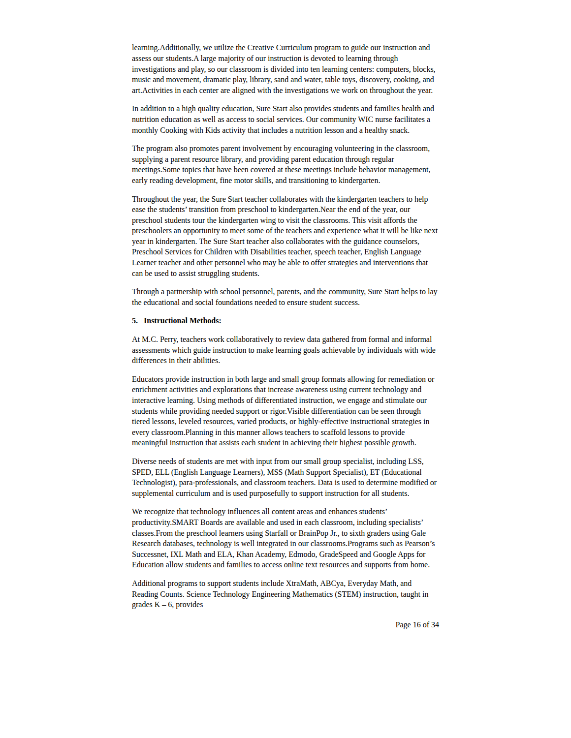learning.Additionally, we utilize the Creative Curriculum program to guide our instruction and assess our students.A large majority of our instruction is devoted to learning through investigations and play, so our classroom is divided into ten learning centers: computers, blocks, music and movement, dramatic play, library, sand and water, table toys, discovery, cooking, and art.Activities in each center are aligned with the investigations we work on throughout the year.
In addition to a high quality education, Sure Start also provides students and families health and nutrition education as well as access to social services. Our community WIC nurse facilitates a monthly Cooking with Kids activity that includes a nutrition lesson and a healthy snack.
The program also promotes parent involvement by encouraging volunteering in the classroom, supplying a parent resource library, and providing parent education through regular meetings.Some topics that have been covered at these meetings include behavior management, early reading development, fine motor skills, and transitioning to kindergarten.
Throughout the year, the Sure Start teacher collaborates with the kindergarten teachers to help ease the students’ transition from preschool to kindergarten.Near the end of the year, our preschool students tour the kindergarten wing to visit the classrooms. This visit affords the preschoolers an opportunity to meet some of the teachers and experience what it will be like next year in kindergarten. The Sure Start teacher also collaborates with the guidance counselors, Preschool Services for Children with Disabilities teacher, speech teacher, English Language Learner teacher and other personnel who may be able to offer strategies and interventions that can be used to assist struggling students.
Through a partnership with school personnel, parents, and the community, Sure Start helps to lay the educational and social foundations needed to ensure student success.
5. Instructional Methods:
At M.C. Perry, teachers work collaboratively to review data gathered from formal and informal assessments which guide instruction to make learning goals achievable by individuals with wide differences in their abilities.
Educators provide instruction in both large and small group formats allowing for remediation or enrichment activities and explorations that increase awareness using current technology and interactive learning. Using methods of differentiated instruction, we engage and stimulate our students while providing needed support or rigor.Visible differentiation can be seen through tiered lessons, leveled resources, varied products, or highly-effective instructional strategies in every classroom.Planning in this manner allows teachers to scaffold lessons to provide meaningful instruction that assists each student in achieving their highest possible growth.
Diverse needs of students are met with input from our small group specialist, including LSS, SPED, ELL (English Language Learners), MSS (Math Support Specialist), ET (Educational Technologist), para-professionals, and classroom teachers. Data is used to determine modified or supplemental curriculum and is used purposefully to support instruction for all students.
We recognize that technology influences all content areas and enhances students’ productivity.SMART Boards are available and used in each classroom, including specialists’ classes.From the preschool learners using Starfall or BrainPop Jr., to sixth graders using Gale Research databases, technology is well integrated in our classrooms.Programs such as Pearson’s Successnet, IXL Math and ELA, Khan Academy, Edmodo, GradeSpeed and Google Apps for Education allow students and families to access online text resources and supports from home.
Additional programs to support students include XtraMath, ABCya, Everyday Math, and Reading Counts. Science Technology Engineering Mathematics (STEM) instruction, taught in grades K – 6, provides
Page 16 of 34